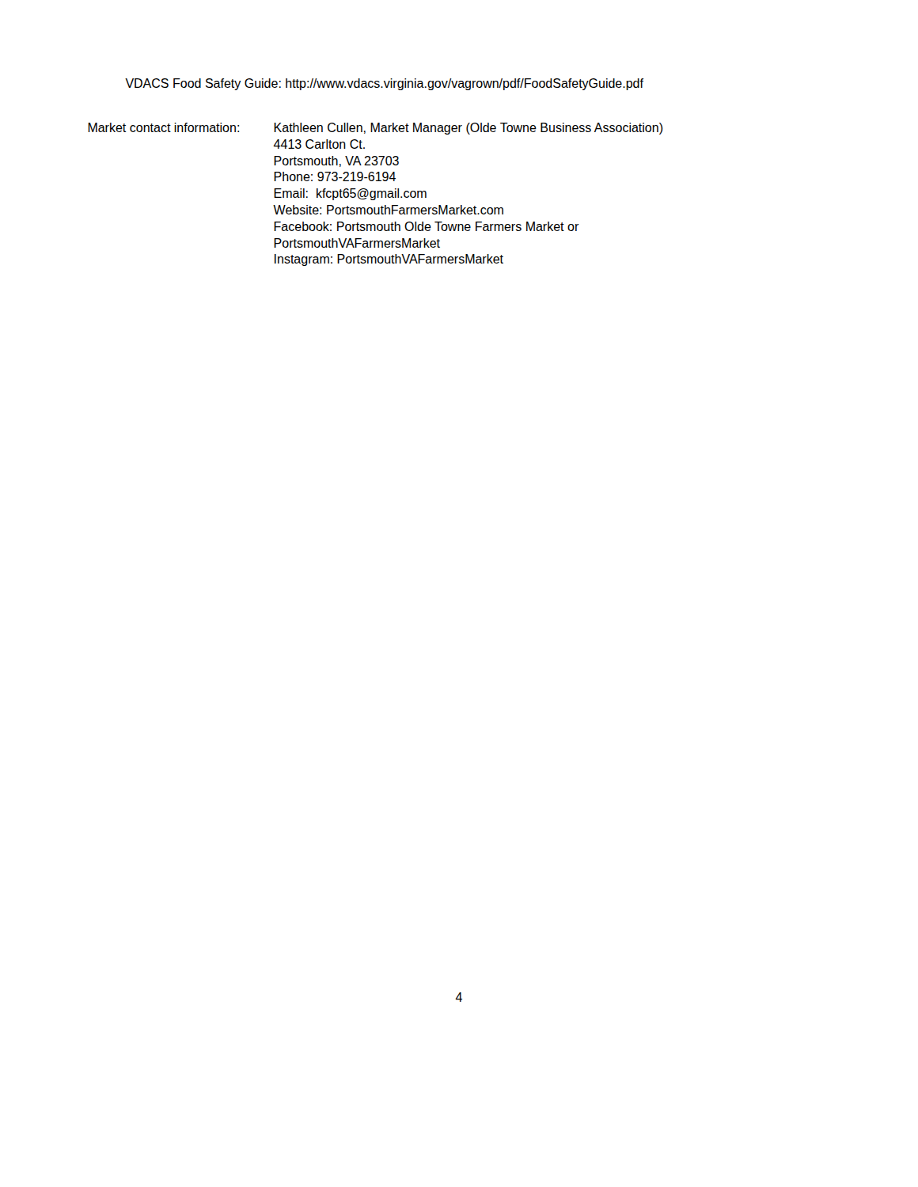VDACS Food Safety Guide: http://www.vdacs.virginia.gov/vagrown/pdf/FoodSafetyGuide.pdf
Market contact information:
Kathleen Cullen, Market Manager (Olde Towne Business Association)
4413 Carlton Ct.
Portsmouth, VA 23703
Phone: 973-219-6194
Email: kfcpt65@gmail.com
Website: PortsmouthFarmersMarket.com
Facebook: Portsmouth Olde Towne Farmers Market or
PortsmouthVAFarmersMarket
Instagram: PortsmouthVAFarmersMarket
4